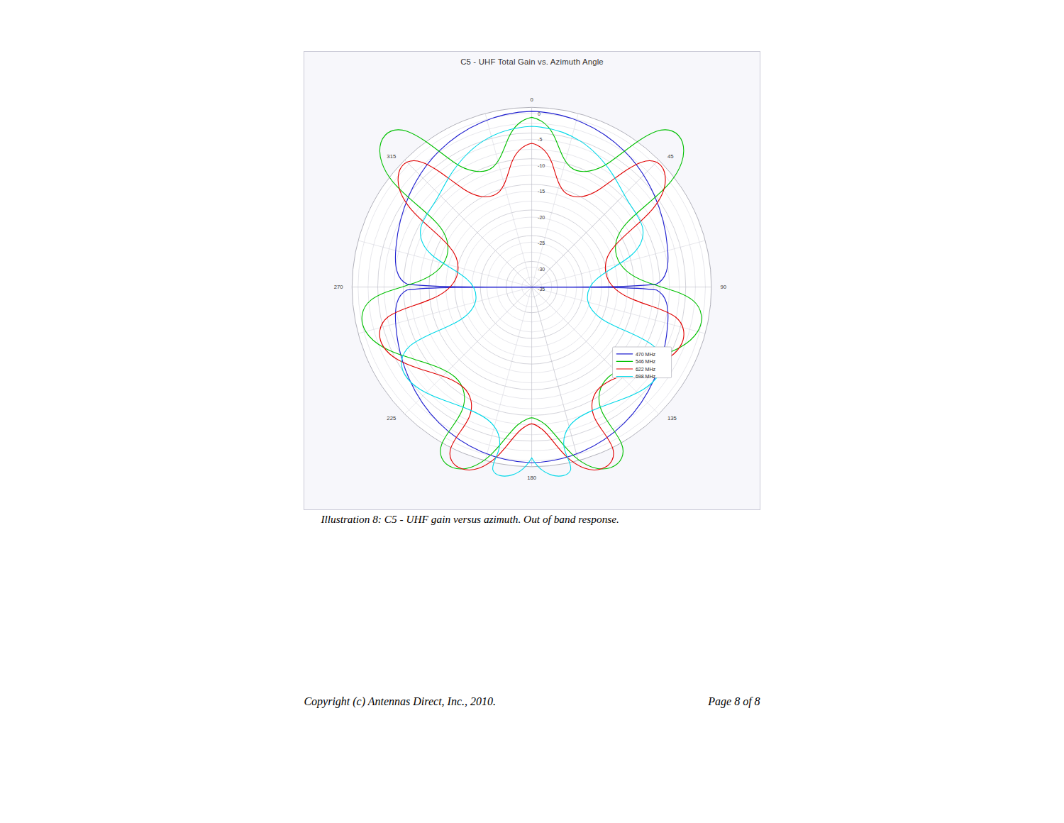C5 - UHF Total Gain vs. Azimuth Angle
0 45 90 135 180 225 270 315 0 -5 -10 -15 -20 -25 -30 -35 470 MHz 546 MHz 622 MHz 698 MHz
Illustration 8: C5 - UHF gain versus azimuth. Out of band response.
Copyright (c) Antennas Direct, Inc., 2010.
Page 8 of 8